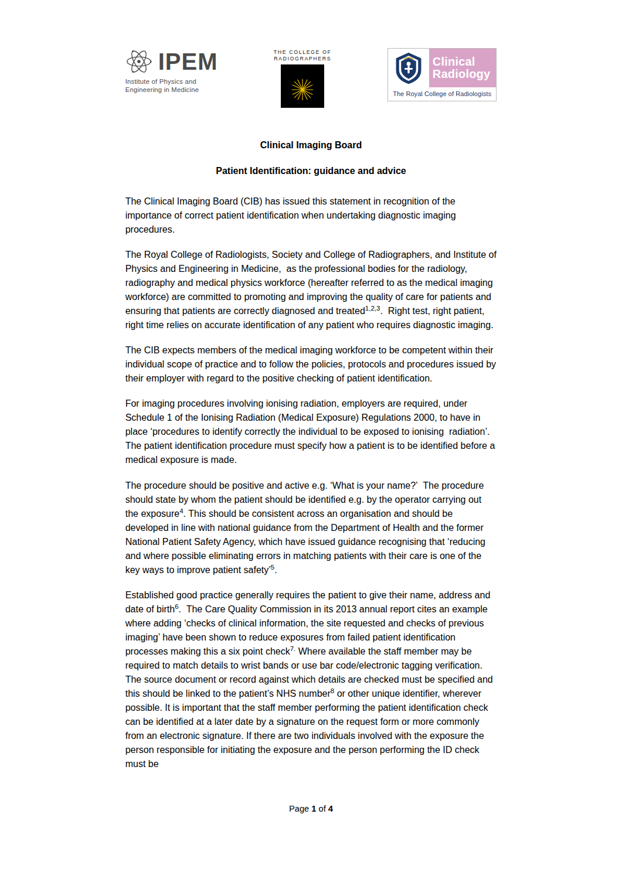IPEM
Institute of Physics and
Engineering in Medicine
The College of
Radiographers
Clinical
Radiology
The Royal College of Radiologists
Clinical Imaging Board
Patient Identification: guidance and advice
The Clinical Imaging Board (CIB) has issued this statement in recognition of the importance of correct patient identification when undertaking diagnostic imaging procedures.
The Royal College of Radiologists, Society and College of Radiographers, and Institute of Physics and Engineering in Medicine, as the professional bodies for the radiology, radiography and medical physics workforce (hereafter referred to as the medical imaging workforce) are committed to promoting and improving the quality of care for patients and ensuring that patients are correctly diagnosed and treated1,2,3. Right test, right patient, right time relies on accurate identification of any patient who requires diagnostic imaging.
The CIB expects members of the medical imaging workforce to be competent within their individual scope of practice and to follow the policies, protocols and procedures issued by their employer with regard to the positive checking of patient identification.
For imaging procedures involving ionising radiation, employers are required, under Schedule 1 of the Ionising Radiation (Medical Exposure) Regulations 2000, to have in place ‘procedures to identify correctly the individual to be exposed to ionising radiation’. The patient identification procedure must specify how a patient is to be identified before a medical exposure is made.
The procedure should be positive and active e.g. ‘What is your name?’ The procedure should state by whom the patient should be identified e.g. by the operator carrying out the exposure4. This should be consistent across an organisation and should be developed in line with national guidance from the Department of Health and the former National Patient Safety Agency, which have issued guidance recognising that ‘reducing and where possible eliminating errors in matching patients with their care is one of the key ways to improve patient safety’5.
Established good practice generally requires the patient to give their name, address and date of birth6. The Care Quality Commission in its 2013 annual report cites an example where adding ‘checks of clinical information, the site requested and checks of previous imaging’ have been shown to reduce exposures from failed patient identification processes making this a six point check7. Where available the staff member may be required to match details to wrist bands or use bar code/electronic tagging verification. The source document or record against which details are checked must be specified and this should be linked to the patient’s NHS number8 or other unique identifier, wherever possible. It is important that the staff member performing the patient identification check can be identified at a later date by a signature on the request form or more commonly from an electronic signature. If there are two individuals involved with the exposure the person responsible for initiating the exposure and the person performing the ID check must be
Page 1 of 4